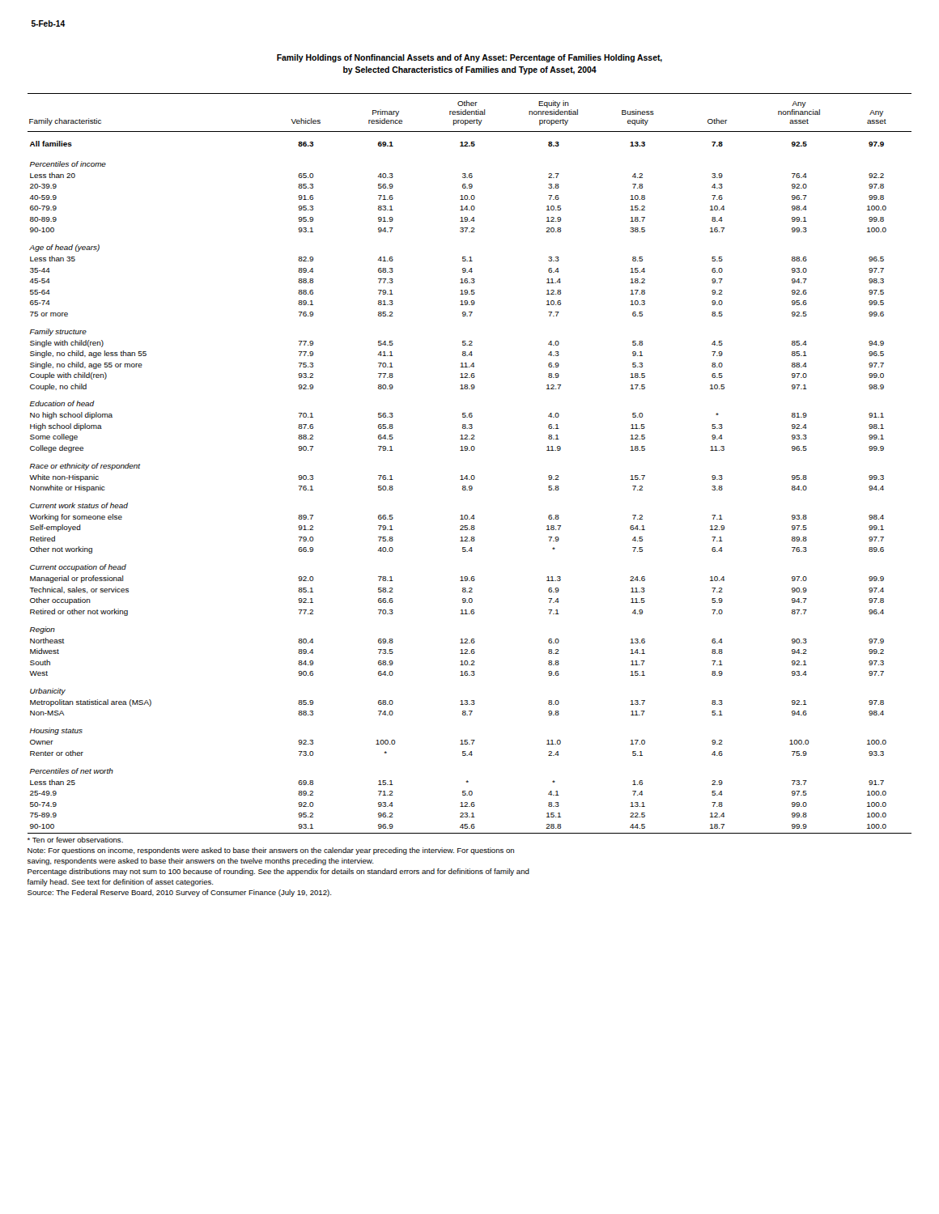5-Feb-14
Family Holdings of Nonfinancial Assets and of Any Asset: Percentage of Families Holding Asset, by Selected Characteristics of Families and Type of Asset, 2004
| Family characteristic | Vehicles | Primary residence | Other residential property | Equity in nonresidential property | Business equity | Other | Any nonfinancial asset | Any asset |
| --- | --- | --- | --- | --- | --- | --- | --- | --- |
| All families | 86.3 | 69.1 | 12.5 | 8.3 | 13.3 | 7.8 | 92.5 | 97.9 |
| Percentiles of income | |
| Less than 20 | 65.0 | 40.3 | 3.6 | 2.7 | 4.2 | 3.9 | 76.4 | 92.2 |
| 20-39.9 | 85.3 | 56.9 | 6.9 | 3.8 | 7.8 | 4.3 | 92.0 | 97.8 |
| 40-59.9 | 91.6 | 71.6 | 10.0 | 7.6 | 10.8 | 7.6 | 96.7 | 99.8 |
| 60-79.9 | 95.3 | 83.1 | 14.0 | 10.5 | 15.2 | 10.4 | 98.4 | 100.0 |
| 80-89.9 | 95.9 | 91.9 | 19.4 | 12.9 | 18.7 | 8.4 | 99.1 | 99.8 |
| 90-100 | 93.1 | 94.7 | 37.2 | 20.8 | 38.5 | 16.7 | 99.3 | 100.0 |
| Age of head (years) | |
| Less than 35 | 82.9 | 41.6 | 5.1 | 3.3 | 8.5 | 5.5 | 88.6 | 96.5 |
| 35-44 | 89.4 | 68.3 | 9.4 | 6.4 | 15.4 | 6.0 | 93.0 | 97.7 |
| 45-54 | 88.8 | 77.3 | 16.3 | 11.4 | 18.2 | 9.7 | 94.7 | 98.3 |
| 55-64 | 88.6 | 79.1 | 19.5 | 12.8 | 17.8 | 9.2 | 92.6 | 97.5 |
| 65-74 | 89.1 | 81.3 | 19.9 | 10.6 | 10.3 | 9.0 | 95.6 | 99.5 |
| 75 or more | 76.9 | 85.2 | 9.7 | 7.7 | 6.5 | 8.5 | 92.5 | 99.6 |
| Family structure | |
| Single with child(ren) | 77.9 | 54.5 | 5.2 | 4.0 | 5.8 | 4.5 | 85.4 | 94.9 |
| Single, no child, age less than 55 | 77.9 | 41.1 | 8.4 | 4.3 | 9.1 | 7.9 | 85.1 | 96.5 |
| Single, no child, age 55 or more | 75.3 | 70.1 | 11.4 | 6.9 | 5.3 | 8.0 | 88.4 | 97.7 |
| Couple with child(ren) | 93.2 | 77.8 | 12.6 | 8.9 | 18.5 | 6.5 | 97.0 | 99.0 |
| Couple, no child | 92.9 | 80.9 | 18.9 | 12.7 | 17.5 | 10.5 | 97.1 | 98.9 |
| Education of head | |
| No high school diploma | 70.1 | 56.3 | 5.6 | 4.0 | 5.0 | * | 81.9 | 91.1 |
| High school diploma | 87.6 | 65.8 | 8.3 | 6.1 | 11.5 | 5.3 | 92.4 | 98.1 |
| Some college | 88.2 | 64.5 | 12.2 | 8.1 | 12.5 | 9.4 | 93.3 | 99.1 |
| College degree | 90.7 | 79.1 | 19.0 | 11.9 | 18.5 | 11.3 | 96.5 | 99.9 |
| Race or ethnicity of respondent | |
| White non-Hispanic | 90.3 | 76.1 | 14.0 | 9.2 | 15.7 | 9.3 | 95.8 | 99.3 |
| Nonwhite or Hispanic | 76.1 | 50.8 | 8.9 | 5.8 | 7.2 | 3.8 | 84.0 | 94.4 |
| Current work status of head | |
| Working for someone else | 89.7 | 66.5 | 10.4 | 6.8 | 7.2 | 7.1 | 93.8 | 98.4 |
| Self-employed | 91.2 | 79.1 | 25.8 | 18.7 | 64.1 | 12.9 | 97.5 | 99.1 |
| Retired | 79.0 | 75.8 | 12.8 | 7.9 | 4.5 | 7.1 | 89.8 | 97.7 |
| Other not working | 66.9 | 40.0 | 5.4 | * | 7.5 | 6.4 | 76.3 | 89.6 |
| Current occupation of head | |
| Managerial or professional | 92.0 | 78.1 | 19.6 | 11.3 | 24.6 | 10.4 | 97.0 | 99.9 |
| Technical, sales, or services | 85.1 | 58.2 | 8.2 | 6.9 | 11.3 | 7.2 | 90.9 | 97.4 |
| Other occupation | 92.1 | 66.6 | 9.0 | 7.4 | 11.5 | 5.9 | 94.7 | 97.8 |
| Retired or other not working | 77.2 | 70.3 | 11.6 | 7.1 | 4.9 | 7.0 | 87.7 | 96.4 |
| Region | |
| Northeast | 80.4 | 69.8 | 12.6 | 6.0 | 13.6 | 6.4 | 90.3 | 97.9 |
| Midwest | 89.4 | 73.5 | 12.6 | 8.2 | 14.1 | 8.8 | 94.2 | 99.2 |
| South | 84.9 | 68.9 | 10.2 | 8.8 | 11.7 | 7.1 | 92.1 | 97.3 |
| West | 90.6 | 64.0 | 16.3 | 9.6 | 15.1 | 8.9 | 93.4 | 97.7 |
| Urbanicity | |
| Metropolitan statistical area (MSA) | 85.9 | 68.0 | 13.3 | 8.0 | 13.7 | 8.3 | 92.1 | 97.8 |
| Non-MSA | 88.3 | 74.0 | 8.7 | 9.8 | 11.7 | 5.1 | 94.6 | 98.4 |
| Housing status | |
| Owner | 92.3 | 100.0 | 15.7 | 11.0 | 17.0 | 9.2 | 100.0 | 100.0 |
| Renter or other | 73.0 | * | 5.4 | 2.4 | 5.1 | 4.6 | 75.9 | 93.3 |
| Percentiles of net worth | |
| Less than 25 | 69.8 | 15.1 | * | * | 1.6 | 2.9 | 73.7 | 91.7 |
| 25-49.9 | 89.2 | 71.2 | 5.0 | 4.1 | 7.4 | 5.4 | 97.5 | 100.0 |
| 50-74.9 | 92.0 | 93.4 | 12.6 | 8.3 | 13.1 | 7.8 | 99.0 | 100.0 |
| 75-89.9 | 95.2 | 96.2 | 23.1 | 15.1 | 22.5 | 12.4 | 99.8 | 100.0 |
| 90-100 | 93.1 | 96.9 | 45.6 | 28.8 | 44.5 | 18.7 | 99.9 | 100.0 |
* Ten or fewer observations.
Note: For questions on income, respondents were asked to base their answers on the calendar year preceding the interview. For questions on
saving, respondents were asked to base their answers on the twelve months preceding the interview.
Percentage distributions may not sum to 100 because of rounding. See the appendix for details on standard errors and for definitions of family and
family head. See text for definition of asset categories.
Source: The Federal Reserve Board, 2010 Survey of Consumer Finance (July 19, 2012).